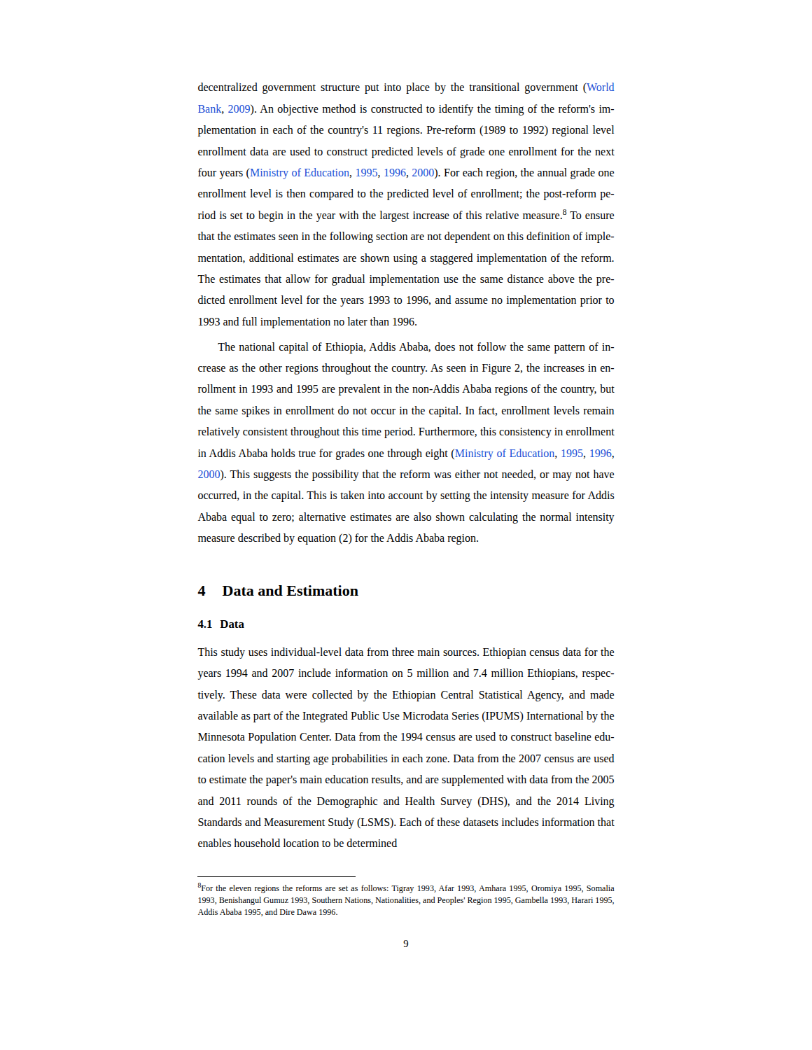decentralized government structure put into place by the transitional government (World Bank, 2009). An objective method is constructed to identify the timing of the reform's implementation in each of the country's 11 regions. Pre-reform (1989 to 1992) regional level enrollment data are used to construct predicted levels of grade one enrollment for the next four years (Ministry of Education, 1995, 1996, 2000). For each region, the annual grade one enrollment level is then compared to the predicted level of enrollment; the post-reform period is set to begin in the year with the largest increase of this relative measure.8 To ensure that the estimates seen in the following section are not dependent on this definition of implementation, additional estimates are shown using a staggered implementation of the reform. The estimates that allow for gradual implementation use the same distance above the predicted enrollment level for the years 1993 to 1996, and assume no implementation prior to 1993 and full implementation no later than 1996.
The national capital of Ethiopia, Addis Ababa, does not follow the same pattern of increase as the other regions throughout the country. As seen in Figure 2, the increases in enrollment in 1993 and 1995 are prevalent in the non-Addis Ababa regions of the country, but the same spikes in enrollment do not occur in the capital. In fact, enrollment levels remain relatively consistent throughout this time period. Furthermore, this consistency in enrollment in Addis Ababa holds true for grades one through eight (Ministry of Education, 1995, 1996, 2000). This suggests the possibility that the reform was either not needed, or may not have occurred, in the capital. This is taken into account by setting the intensity measure for Addis Ababa equal to zero; alternative estimates are also shown calculating the normal intensity measure described by equation (2) for the Addis Ababa region.
4 Data and Estimation
4.1 Data
This study uses individual-level data from three main sources. Ethiopian census data for the years 1994 and 2007 include information on 5 million and 7.4 million Ethiopians, respectively. These data were collected by the Ethiopian Central Statistical Agency, and made available as part of the Integrated Public Use Microdata Series (IPUMS) International by the Minnesota Population Center. Data from the 1994 census are used to construct baseline education levels and starting age probabilities in each zone. Data from the 2007 census are used to estimate the paper's main education results, and are supplemented with data from the 2005 and 2011 rounds of the Demographic and Health Survey (DHS), and the 2014 Living Standards and Measurement Study (LSMS). Each of these datasets includes information that enables household location to be determined
8For the eleven regions the reforms are set as follows: Tigray 1993, Afar 1993, Amhara 1995, Oromiya 1995, Somalia 1993, Benishangul Gumuz 1993, Southern Nations, Nationalities, and Peoples' Region 1995, Gambella 1993, Harari 1995, Addis Ababa 1995, and Dire Dawa 1996.
9